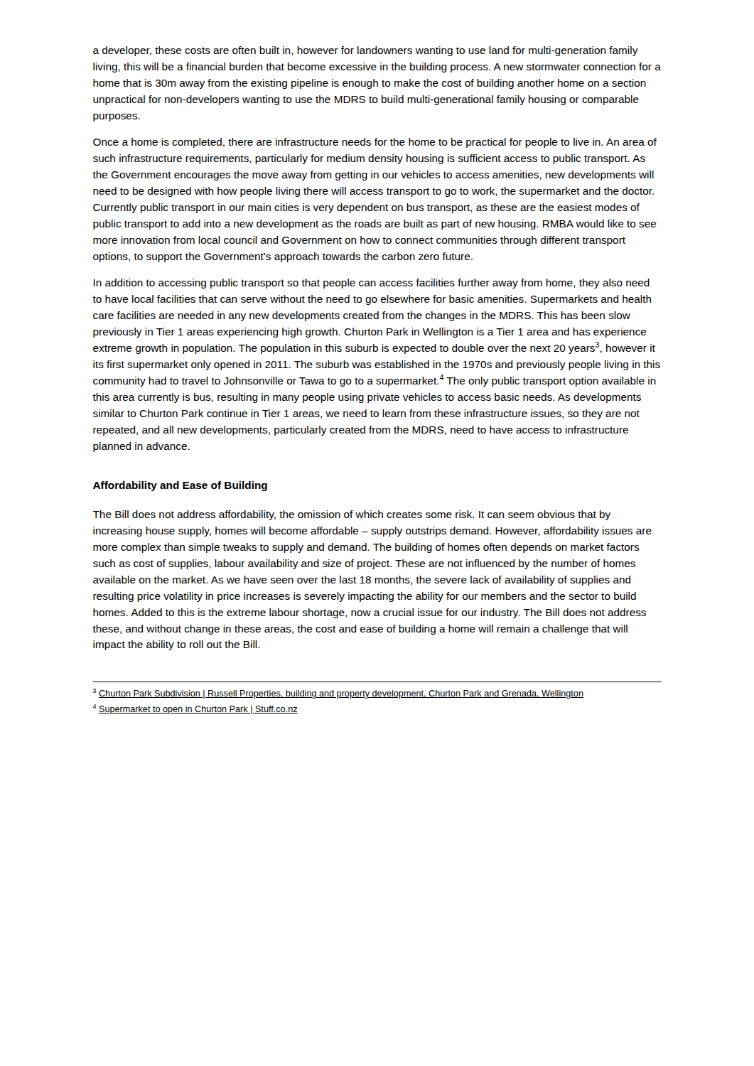a developer, these costs are often built in, however for landowners wanting to use land for multi-generation family living, this will be a financial burden that become excessive in the building process. A new stormwater connection for a home that is 30m away from the existing pipeline is enough to make the cost of building another home on a section unpractical for non-developers wanting to use the MDRS to build multi-generational family housing or comparable purposes.
Once a home is completed, there are infrastructure needs for the home to be practical for people to live in. An area of such infrastructure requirements, particularly for medium density housing is sufficient access to public transport. As the Government encourages the move away from getting in our vehicles to access amenities, new developments will need to be designed with how people living there will access transport to go to work, the supermarket and the doctor. Currently public transport in our main cities is very dependent on bus transport, as these are the easiest modes of public transport to add into a new development as the roads are built as part of new housing. RMBA would like to see more innovation from local council and Government on how to connect communities through different transport options, to support the Government's approach towards the carbon zero future.
In addition to accessing public transport so that people can access facilities further away from home, they also need to have local facilities that can serve without the need to go elsewhere for basic amenities. Supermarkets and health care facilities are needed in any new developments created from the changes in the MDRS. This has been slow previously in Tier 1 areas experiencing high growth. Churton Park in Wellington is a Tier 1 area and has experience extreme growth in population. The population in this suburb is expected to double over the next 20 years3, however it its first supermarket only opened in 2011. The suburb was established in the 1970s and previously people living in this community had to travel to Johnsonville or Tawa to go to a supermarket.4 The only public transport option available in this area currently is bus, resulting in many people using private vehicles to access basic needs. As developments similar to Churton Park continue in Tier 1 areas, we need to learn from these infrastructure issues, so they are not repeated, and all new developments, particularly created from the MDRS, need to have access to infrastructure planned in advance.
Affordability and Ease of Building
The Bill does not address affordability, the omission of which creates some risk. It can seem obvious that by increasing house supply, homes will become affordable – supply outstrips demand. However, affordability issues are more complex than simple tweaks to supply and demand. The building of homes often depends on market factors such as cost of supplies, labour availability and size of project. These are not influenced by the number of homes available on the market. As we have seen over the last 18 months, the severe lack of availability of supplies and resulting price volatility in price increases is severely impacting the ability for our members and the sector to build homes. Added to this is the extreme labour shortage, now a crucial issue for our industry. The Bill does not address these, and without change in these areas, the cost and ease of building a home will remain a challenge that will impact the ability to roll out the Bill.
3 Churton Park Subdivision | Russell Properties, building and property development, Churton Park and Grenada, Wellington
4 Supermarket to open in Churton Park | Stuff.co.nz